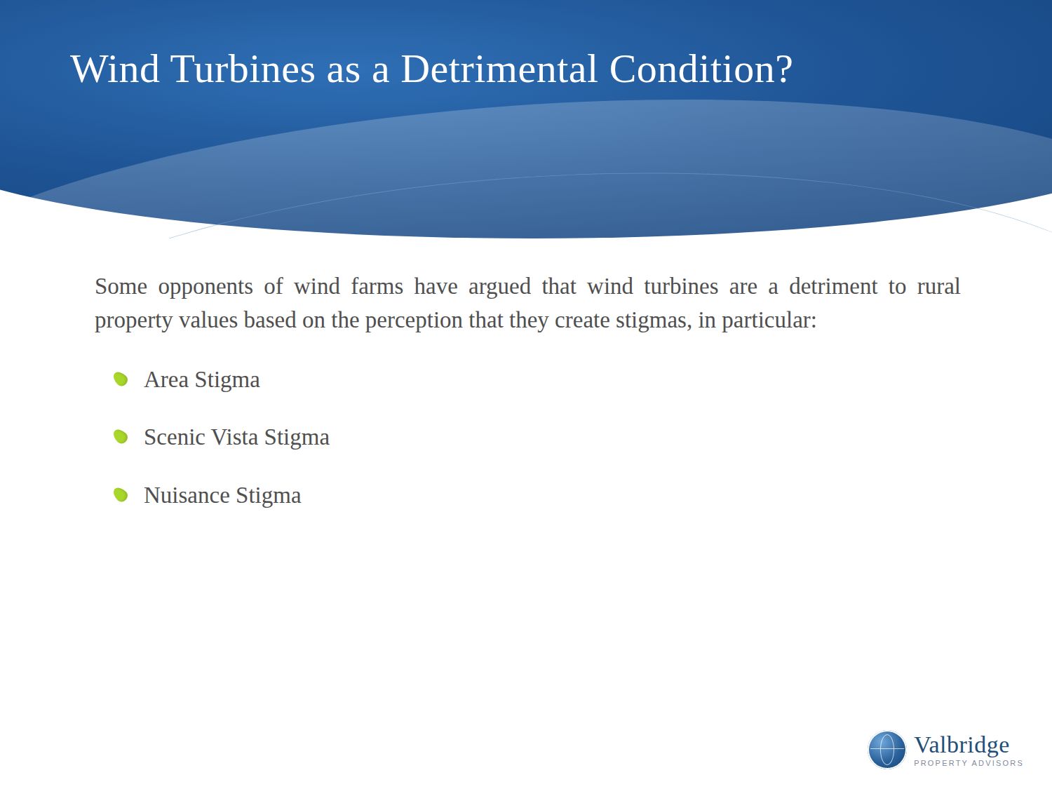Wind Turbines as a Detrimental Condition?
Some opponents of wind farms have argued that wind turbines are a detriment to rural property values based on the perception that they create stigmas, in particular:
Area Stigma
Scenic Vista Stigma
Nuisance Stigma
Valbridge
PROPERTY ADVISORS